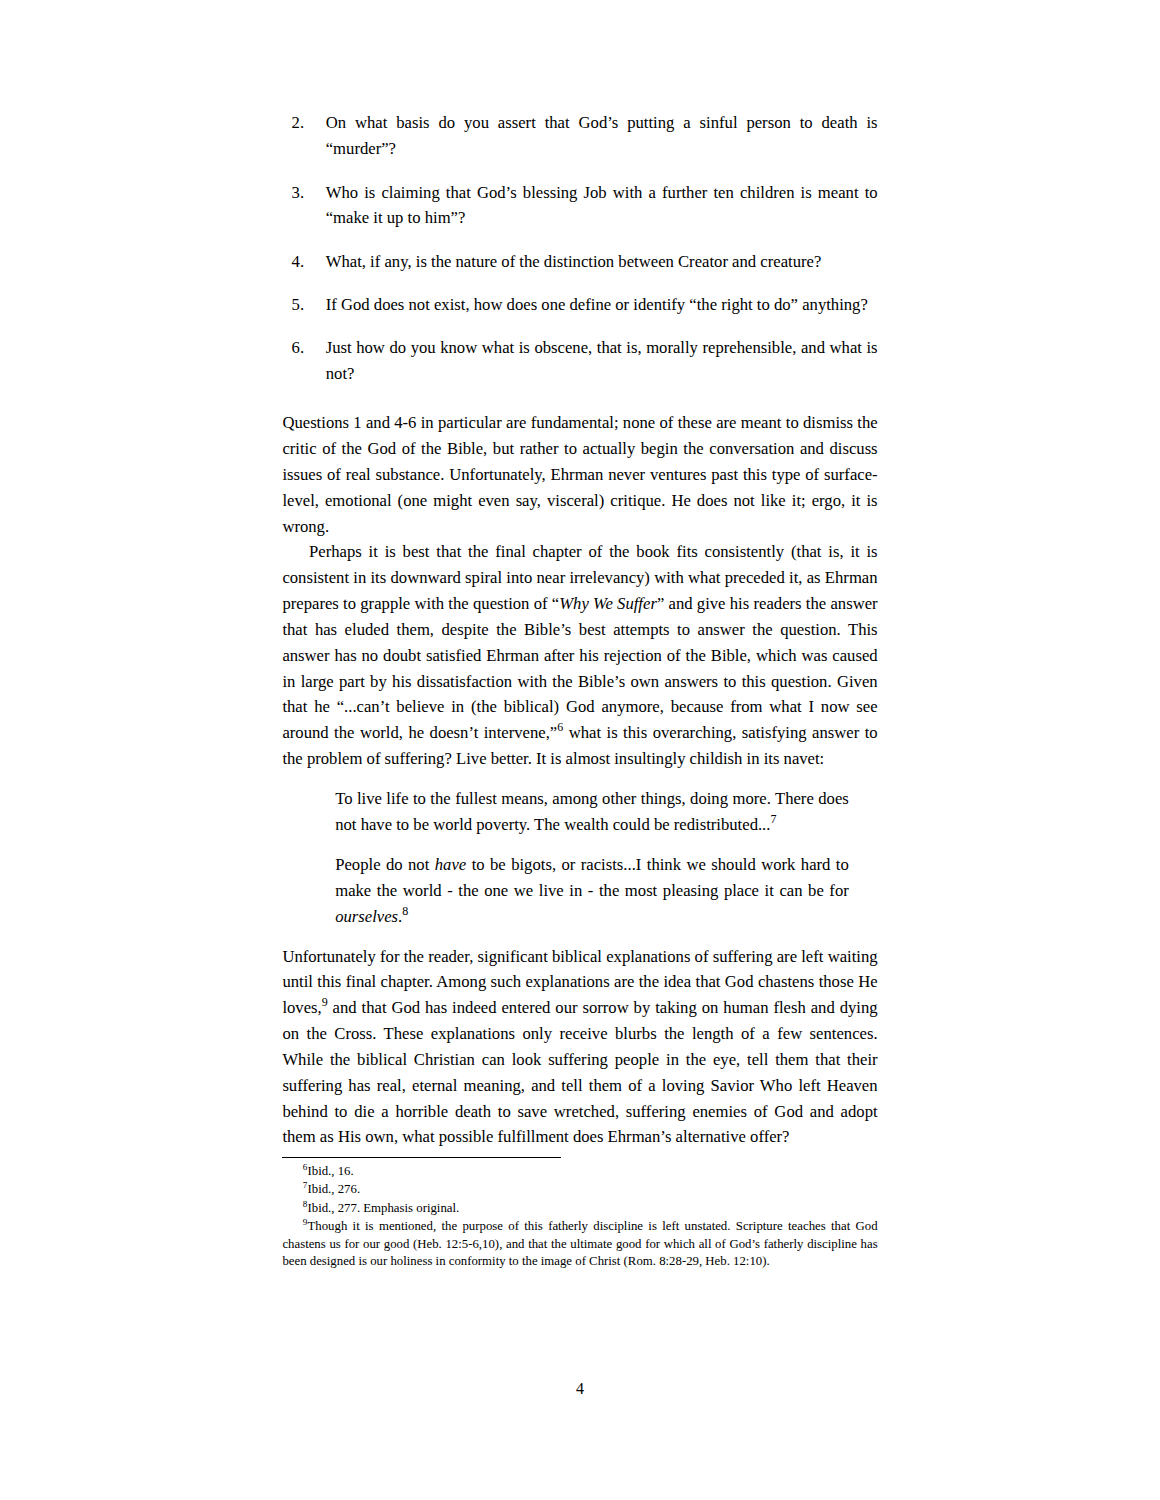2. On what basis do you assert that God’s putting a sinful person to death is “murder”?
3. Who is claiming that God’s blessing Job with a further ten children is meant to “make it up to him”?
4. What, if any, is the nature of the distinction between Creator and creature?
5. If God does not exist, how does one define or identify “the right to do” anything?
6. Just how do you know what is obscene, that is, morally reprehensible, and what is not?
Questions 1 and 4-6 in particular are fundamental; none of these are meant to dismiss the critic of the God of the Bible, but rather to actually begin the conversation and discuss issues of real substance. Unfortunately, Ehrman never ventures past this type of surface-level, emotional (one might even say, visceral) critique. He does not like it; ergo, it is wrong.
Perhaps it is best that the final chapter of the book fits consistently (that is, it is consistent in its downward spiral into near irrelevancy) with what preceded it, as Ehrman prepares to grapple with the question of “Why We Suffer” and give his readers the answer that has eluded them, despite the Bible’s best attempts to answer the question. This answer has no doubt satisfied Ehrman after his rejection of the Bible, which was caused in large part by his dissatisfaction with the Bible’s own answers to this question. Given that he “...can’t believe in (the biblical) God anymore, because from what I now see around the world, he doesn’t intervene,”6 what is this overarching, satisfying answer to the problem of suffering? Live better. It is almost insultingly childish in its navet:
To live life to the fullest means, among other things, doing more. There does not have to be world poverty. The wealth could be redistributed...7
People do not have to be bigots, or racists...I think we should work hard to make the world - the one we live in - the most pleasing place it can be for ourselves.8
Unfortunately for the reader, significant biblical explanations of suffering are left waiting until this final chapter. Among such explanations are the idea that God chastens those He loves,9 and that God has indeed entered our sorrow by taking on human flesh and dying on the Cross. These explanations only receive blurbs the length of a few sentences. While the biblical Christian can look suffering people in the eye, tell them that their suffering has real, eternal meaning, and tell them of a loving Savior Who left Heaven behind to die a horrible death to save wretched, suffering enemies of God and adopt them as His own, what possible fulfillment does Ehrman’s alternative offer?
6Ibid., 16.
7Ibid., 276.
8Ibid., 277. Emphasis original.
9Though it is mentioned, the purpose of this fatherly discipline is left unstated. Scripture teaches that God chastens us for our good (Heb. 12:5-6,10), and that the ultimate good for which all of God’s fatherly discipline has been designed is our holiness in conformity to the image of Christ (Rom. 8:28-29, Heb. 12:10).
4